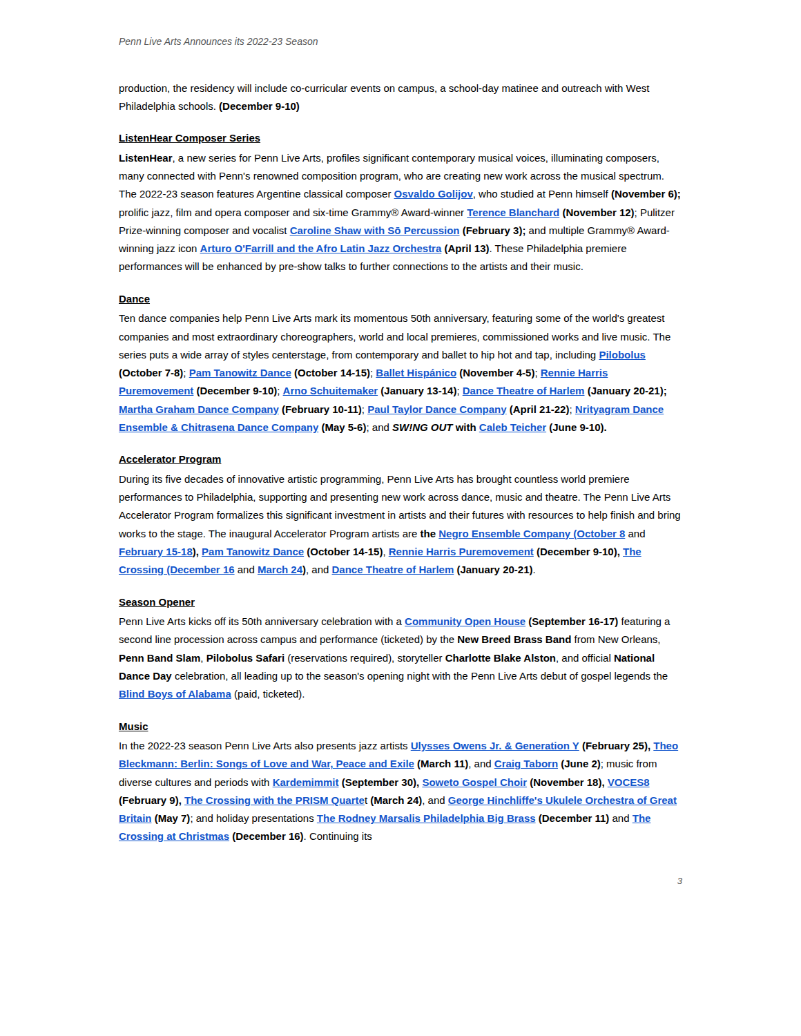Penn Live Arts Announces its 2022-23 Season
production, the residency will include co-curricular events on campus, a school-day matinee and outreach with West Philadelphia schools. (December 9-10)
ListenHear Composer Series
ListenHear, a new series for Penn Live Arts, profiles significant contemporary musical voices, illuminating composers, many connected with Penn's renowned composition program, who are creating new work across the musical spectrum. The 2022-23 season features Argentine classical composer Osvaldo Golijov, who studied at Penn himself (November 6); prolific jazz, film and opera composer and six-time Grammy® Award-winner Terence Blanchard (November 12); Pulitzer Prize-winning composer and vocalist Caroline Shaw with Sō Percussion (February 3); and multiple Grammy® Award-winning jazz icon Arturo O'Farrill and the Afro Latin Jazz Orchestra (April 13). These Philadelphia premiere performances will be enhanced by pre-show talks to further connections to the artists and their music.
Dance
Ten dance companies help Penn Live Arts mark its momentous 50th anniversary, featuring some of the world's greatest companies and most extraordinary choreographers, world and local premieres, commissioned works and live music. The series puts a wide array of styles centerstage, from contemporary and ballet to hip hot and tap, including Pilobolus (October 7-8); Pam Tanowitz Dance (October 14-15); Ballet Hispánico (November 4-5); Rennie Harris Puremovement (December 9-10); Arno Schuitemaker (January 13-14); Dance Theatre of Harlem (January 20-21); Martha Graham Dance Company (February 10-11); Paul Taylor Dance Company (April 21-22); Nrityagram Dance Ensemble & Chitrasena Dance Company (May 5-6); and SW!NG OUT with Caleb Teicher (June 9-10).
Accelerator Program
During its five decades of innovative artistic programming, Penn Live Arts has brought countless world premiere performances to Philadelphia, supporting and presenting new work across dance, music and theatre. The Penn Live Arts Accelerator Program formalizes this significant investment in artists and their futures with resources to help finish and bring works to the stage. The inaugural Accelerator Program artists are the Negro Ensemble Company (October 8 and February 15-18), Pam Tanowitz Dance (October 14-15), Rennie Harris Puremovement (December 9-10), The Crossing (December 16 and March 24), and Dance Theatre of Harlem (January 20-21).
Season Opener
Penn Live Arts kicks off its 50th anniversary celebration with a Community Open House (September 16-17) featuring a second line procession across campus and performance (ticketed) by the New Breed Brass Band from New Orleans, Penn Band Slam, Pilobolus Safari (reservations required), storyteller Charlotte Blake Alston, and official National Dance Day celebration, all leading up to the season's opening night with the Penn Live Arts debut of gospel legends the Blind Boys of Alabama (paid, ticketed).
Music
In the 2022-23 season Penn Live Arts also presents jazz artists Ulysses Owens Jr. & Generation Y (February 25), Theo Bleckmann: Berlin: Songs of Love and War, Peace and Exile (March 11), and Craig Taborn (June 2); music from diverse cultures and periods with Kardemimmit (September 30), Soweto Gospel Choir (November 18), VOCES8 (February 9), The Crossing with the PRISM Quartet (March 24), and George Hinchliffe's Ukulele Orchestra of Great Britain (May 7); and holiday presentations The Rodney Marsalis Philadelphia Big Brass (December 11) and The Crossing at Christmas (December 16). Continuing its
3